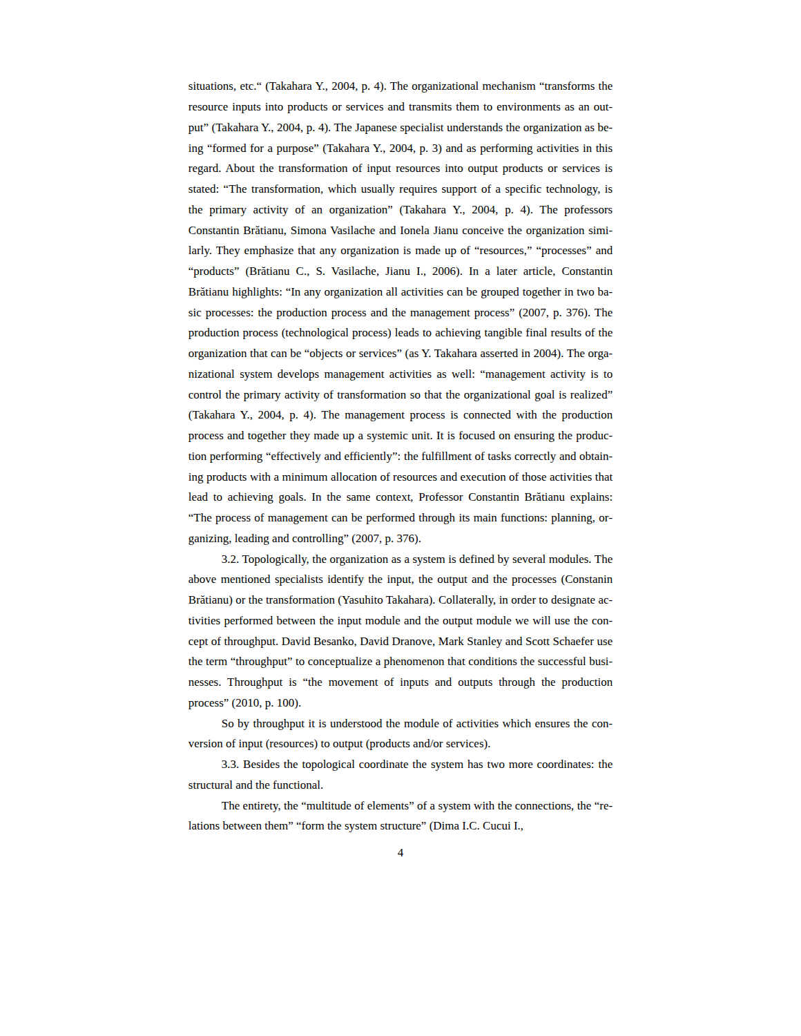situations, etc.“ (Takahara Y., 2004, p. 4). The organizational mechanism “transforms the resource inputs into products or services and transmits them to environments as an output” (Takahara Y., 2004, p. 4). The Japanese specialist understands the organization as being “formed for a purpose” (Takahara Y., 2004, p. 3) and as performing activities in this regard. About the transformation of input resources into output products or services is stated: “The transformation, which usually requires support of a specific technology, is the primary activity of an organization” (Takahara Y., 2004, p. 4). The professors Constantin Brătianu, Simona Vasilache and Ionela Jianu conceive the organization similarly. They emphasize that any organization is made up of “resources,” “processes” and “products” (Brătianu C., S. Vasilache, Jianu I., 2006). In a later article, Constantin Brătianu highlights: “In any organization all activities can be grouped together in two basic processes: the production process and the management process” (2007, p. 376). The production process (technological process) leads to achieving tangible final results of the organization that can be “objects or services” (as Y. Takahara asserted in 2004). The organizational system develops management activities as well: “management activity is to control the primary activity of transformation so that the organizational goal is realized” (Takahara Y., 2004, p. 4). The management process is connected with the production process and together they made up a systemic unit. It is focused on ensuring the production performing “effectively and efficiently”: the fulfillment of tasks correctly and obtaining products with a minimum allocation of resources and execution of those activities that lead to achieving goals. In the same context, Professor Constantin Brătianu explains: “The process of management can be performed through its main functions: planning, organizing, leading and controlling” (2007, p. 376).
3.2. Topologically, the organization as a system is defined by several modules. The above mentioned specialists identify the input, the output and the processes (Constanin Brătianu) or the transformation (Yasuhito Takahara). Collaterally, in order to designate activities performed between the input module and the output module we will use the concept of throughput. David Besanko, David Dranove, Mark Stanley and Scott Schaefer use the term “throughput” to conceptualize a phenomenon that conditions the successful businesses. Throughput is “the movement of inputs and outputs through the production process” (2010, p. 100).
So by throughput it is understood the module of activities which ensures the conversion of input (resources) to output (products and/or services).
3.3. Besides the topological coordinate the system has two more coordinates: the structural and the functional.
The entirety, the “multitude of elements” of a system with the connections, the “relations between them” “form the system structure” (Dima I.C. Cucui I.,
4